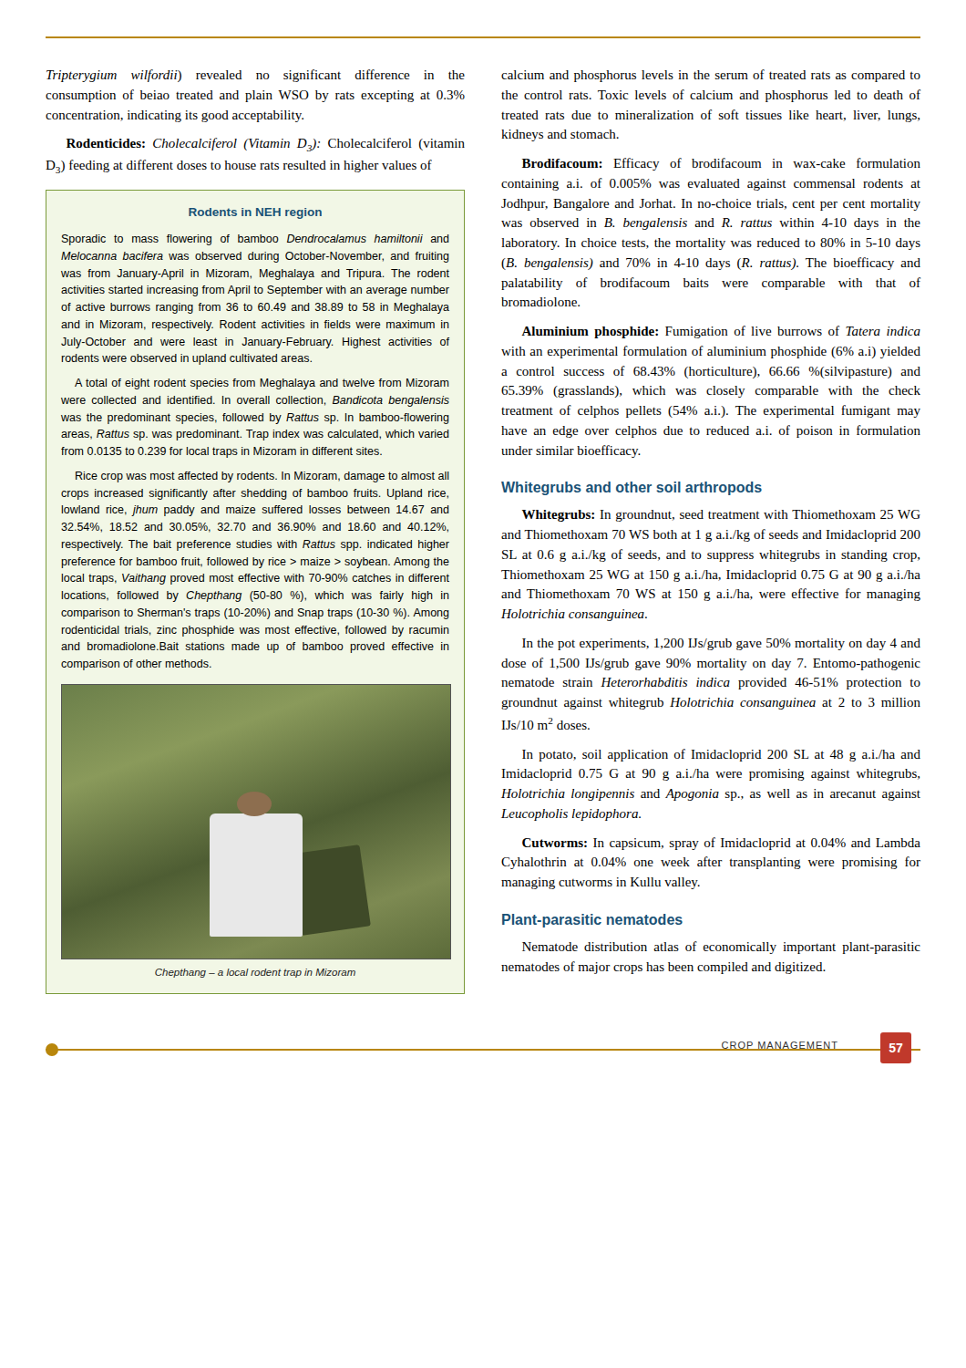Tripterygium wilfordii) revealed no significant difference in the consumption of beiao treated and plain WSO by rats excepting at 0.3% concentration, indicating its good acceptability.
Rodenticides: Cholecalciferol (Vitamin D3): Cholecalciferol (vitamin D3) feeding at different doses to house rats resulted in higher values of
Rodents in NEH region
Sporadic to mass flowering of bamboo Dendrocalamus hamiltonii and Melocanna bacifera was observed during October-November, and fruiting was from January-April in Mizoram, Meghalaya and Tripura. The rodent activities started increasing from April to September with an average number of active burrows ranging from 36 to 60.49 and 38.89 to 58 in Meghalaya and in Mizoram, respectively. Rodent activities in fields were maximum in July-October and were least in January-February. Highest activities of rodents were observed in upland cultivated areas.
A total of eight rodent species from Meghalaya and twelve from Mizoram were collected and identified. In overall collection, Bandicota bengalensis was the predominant species, followed by Rattus sp. In bamboo-flowering areas, Rattus sp. was predominant. Trap index was calculated, which varied from 0.0135 to 0.239 for local traps in Mizoram in different sites.
Rice crop was most affected by rodents. In Mizoram, damage to almost all crops increased significantly after shedding of bamboo fruits. Upland rice, lowland rice, jhum paddy and maize suffered losses between 14.67 and 32.54%, 18.52 and 30.05%, 32.70 and 36.90% and 18.60 and 40.12%, respectively. The bait preference studies with Rattus spp. indicated higher preference for bamboo fruit, followed by rice > maize > soybean. Among the local traps, Vaithang proved most effective with 70-90% catches in different locations, followed by Chepthang (50-80 %), which was fairly high in comparison to Sherman's traps (10-20%) and Snap traps (10-30 %). Among rodenticidal trials, zinc phosphide was most effective, followed by racumin and bromadiolone.Bait stations made up of bamboo proved effective in comparison of other methods.
Chepthang – a local rodent trap in Mizoram
calcium and phosphorus levels in the serum of treated rats as compared to the control rats. Toxic levels of calcium and phosphorus led to death of treated rats due to mineralization of soft tissues like heart, liver, lungs, kidneys and stomach.
Brodifacoum: Efficacy of brodifacoum in wax-cake formulation containing a.i. of 0.005% was evaluated against commensal rodents at Jodhpur, Bangalore and Jorhat. In no-choice trials, cent per cent mortality was observed in B. bengalensis and R. rattus within 4-10 days in the laboratory. In choice tests, the mortality was reduced to 80% in 5-10 days (B. bengalensis) and 70% in 4-10 days (R. rattus). The bioefficacy and palatability of brodifacoum baits were comparable with that of bromadiolone.
Aluminium phosphide: Fumigation of live burrows of Tatera indica with an experimental formulation of aluminium phosphide (6% a.i) yielded a control success of 68.43% (horticulture), 66.66 %(silvipasture) and 65.39% (grasslands), which was closely comparable with the check treatment of celphos pellets (54% a.i.). The experimental fumigant may have an edge over celphos due to reduced a.i. of poison in formulation under similar bioefficacy.
Whitegrubs and other soil arthropods
Whitegrubs: In groundnut, seed treatment with Thiomethoxam 25 WG and Thiomethoxam 70 WS both at 1 g a.i./kg of seeds and Imidacloprid 200 SL at 0.6 g a.i./kg of seeds, and to suppress whitegrubs in standing crop, Thiomethoxam 25 WG at 150 g a.i./ha, Imidacloprid 0.75 G at 90 g a.i./ha and Thiomethoxam 70 WS at 150 g a.i./ha, were effective for managing Holotrichia consanguinea.
In the pot experiments, 1,200 IJs/grub gave 50% mortality on day 4 and dose of 1,500 IJs/grub gave 90% mortality on day 7. Entomo-pathogenic nematode strain Heterorhabditis indica provided 46-51% protection to groundnut against whitegrub Holotrichia consanguinea at 2 to 3 million IJs/10 m2 doses.
In potato, soil application of Imidacloprid 200 SL at 48 g a.i./ha and Imidacloprid 0.75 G at 90 g a.i./ha were promising against whitegrubs, Holotrichia longipennis and Apogonia sp., as well as in arecanut against Leucopholis lepidophora.
Cutworms: In capsicum, spray of Imidacloprid at 0.04% and Lambda Cyhalothrin at 0.04% one week after transplanting were promising for managing cutworms in Kullu valley.
Plant-parasitic nematodes
Nematode distribution atlas of economically important plant-parasitic nematodes of major crops has been compiled and digitized.
CROP MANAGEMENT
57